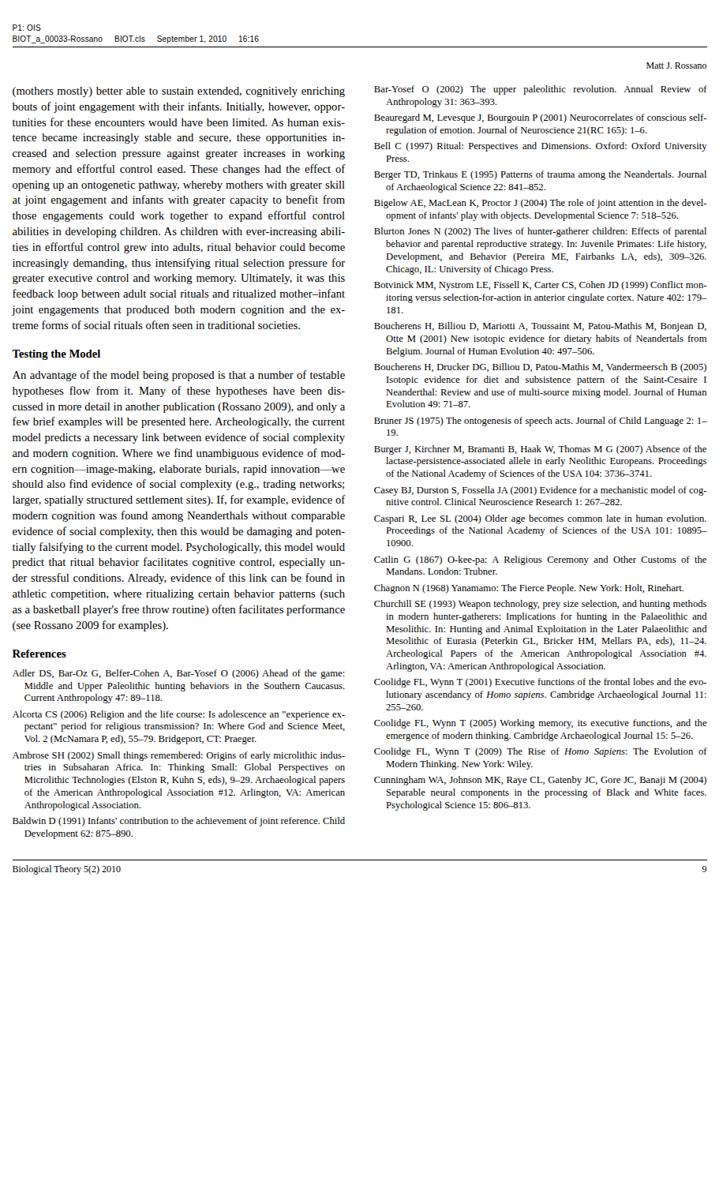P1: OIS BIOT_a_00033-Rossano BIOT.cls September 1, 2010 16:16
Matt J. Rossano
(mothers mostly) better able to sustain extended, cognitively enriching bouts of joint engagement with their infants. Initially, however, opportunities for these encounters would have been limited. As human existence became increasingly stable and secure, these opportunities increased and selection pressure against greater increases in working memory and effortful control eased. These changes had the effect of opening up an ontogenetic pathway, whereby mothers with greater skill at joint engagement and infants with greater capacity to benefit from those engagements could work together to expand effortful control abilities in developing children. As children with ever-increasing abilities in effortful control grew into adults, ritual behavior could become increasingly demanding, thus intensifying ritual selection pressure for greater executive control and working memory. Ultimately, it was this feedback loop between adult social rituals and ritualized mother–infant joint engagements that produced both modern cognition and the extreme forms of social rituals often seen in traditional societies.
Testing the Model
An advantage of the model being proposed is that a number of testable hypotheses flow from it. Many of these hypotheses have been discussed in more detail in another publication (Rossano 2009), and only a few brief examples will be presented here. Archeologically, the current model predicts a necessary link between evidence of social complexity and modern cognition. Where we find unambiguous evidence of modern cognition—image-making, elaborate burials, rapid innovation—we should also find evidence of social complexity (e.g., trading networks; larger, spatially structured settlement sites). If, for example, evidence of modern cognition was found among Neanderthals without comparable evidence of social complexity, then this would be damaging and potentially falsifying to the current model. Psychologically, this model would predict that ritual behavior facilitates cognitive control, especially under stressful conditions. Already, evidence of this link can be found in athletic competition, where ritualizing certain behavior patterns (such as a basketball player's free throw routine) often facilitates performance (see Rossano 2009 for examples).
References
Adler DS, Bar-Oz G, Belfer-Cohen A, Bar-Yosef O (2006) Ahead of the game: Middle and Upper Paleolithic hunting behaviors in the Southern Caucasus. Current Anthropology 47: 89–118.
Alcorta CS (2006) Religion and the life course: Is adolescence an "experience expectant" period for religious transmission? In: Where God and Science Meet, Vol. 2 (McNamara P, ed), 55–79. Bridgeport, CT: Praeger.
Ambrose SH (2002) Small things remembered: Origins of early microlithic industries in Subsaharan Africa. In: Thinking Small: Global Perspectives on Microlithic Technologies (Elston R, Kuhn S, eds), 9–29. Archaeological papers of the American Anthropological Association #12. Arlington, VA: American Anthropological Association.
Baldwin D (1991) Infants' contribution to the achievement of joint reference. Child Development 62: 875–890.
Bar-Yosef O (2002) The upper paleolithic revolution. Annual Review of Anthropology 31: 363–393.
Beauregard M, Levesque J, Bourgouin P (2001) Neurocorrelates of conscious self-regulation of emotion. Journal of Neuroscience 21(RC 165): 1–6.
Bell C (1997) Ritual: Perspectives and Dimensions. Oxford: Oxford University Press.
Berger TD, Trinkaus E (1995) Patterns of trauma among the Neandertals. Journal of Archaeological Science 22: 841–852.
Bigelow AE, MacLean K, Proctor J (2004) The role of joint attention in the development of infants' play with objects. Developmental Science 7: 518–526.
Blurton Jones N (2002) The lives of hunter-gatherer children: Effects of parental behavior and parental reproductive strategy. In: Juvenile Primates: Life history, Development, and Behavior (Pereira ME, Fairbanks LA, eds), 309–326. Chicago, IL: University of Chicago Press.
Botvinick MM, Nystrom LE, Fissell K, Carter CS, Cohen JD (1999) Conflict monitoring versus selection-for-action in anterior cingulate cortex. Nature 402: 179–181.
Boucherens H, Billiou D, Mariotti A, Toussaint M, Patou-Mathis M, Bonjean D, Otte M (2001) New isotopic evidence for dietary habits of Neandertals from Belgium. Journal of Human Evolution 40: 497–506.
Boucherens H, Drucker DG, Billiou D, Patou-Mathis M, Vandermeersch B (2005) Isotopic evidence for diet and subsistence pattern of the Saint-Cesaire I Neanderthal: Review and use of multi-source mixing model. Journal of Human Evolution 49: 71–87.
Bruner JS (1975) The ontogenesis of speech acts. Journal of Child Language 2: 1–19.
Burger J, Kirchner M, Bramanti B, Haak W, Thomas M G (2007) Absence of the lactase-persistence-associated allele in early Neolithic Europeans. Proceedings of the National Academy of Sciences of the USA 104: 3736–3741.
Casey BJ, Durston S, Fossella JA (2001) Evidence for a mechanistic model of cognitive control. Clinical Neuroscience Research 1: 267–282.
Caspari R, Lee SL (2004) Older age becomes common late in human evolution. Proceedings of the National Academy of Sciences of the USA 101: 10895–10900.
Catlin G (1867) O-kee-pa: A Religious Ceremony and Other Customs of the Mandans. London: Trubner.
Chagnon N (1968) Yanamamo: The Fierce People. New York: Holt, Rinehart.
Churchill SE (1993) Weapon technology, prey size selection, and hunting methods in modern hunter-gatherers: Implications for hunting in the Palaeolithic and Mesolithic. In: Hunting and Animal Exploitation in the Later Palaeolithic and Mesolithic of Eurasia (Peterkin GL, Bricker HM, Mellars PA, eds), 11–24. Archeological Papers of the American Anthropological Association #4. Arlington, VA: American Anthropological Association.
Coolidge FL, Wynn T (2001) Executive functions of the frontal lobes and the evolutionary ascendancy of Homo sapiens. Cambridge Archaeological Journal 11: 255–260.
Coolidge FL, Wynn T (2005) Working memory, its executive functions, and the emergence of modern thinking. Cambridge Archaeological Journal 15: 5–26.
Coolidge FL, Wynn T (2009) The Rise of Homo Sapiens: The Evolution of Modern Thinking. New York: Wiley.
Cunningham WA, Johnson MK, Raye CL, Gatenby JC, Gore JC, Banaji M (2004) Separable neural components in the processing of Black and White faces. Psychological Science 15: 806–813.
Biological Theory 5(2) 2010 9